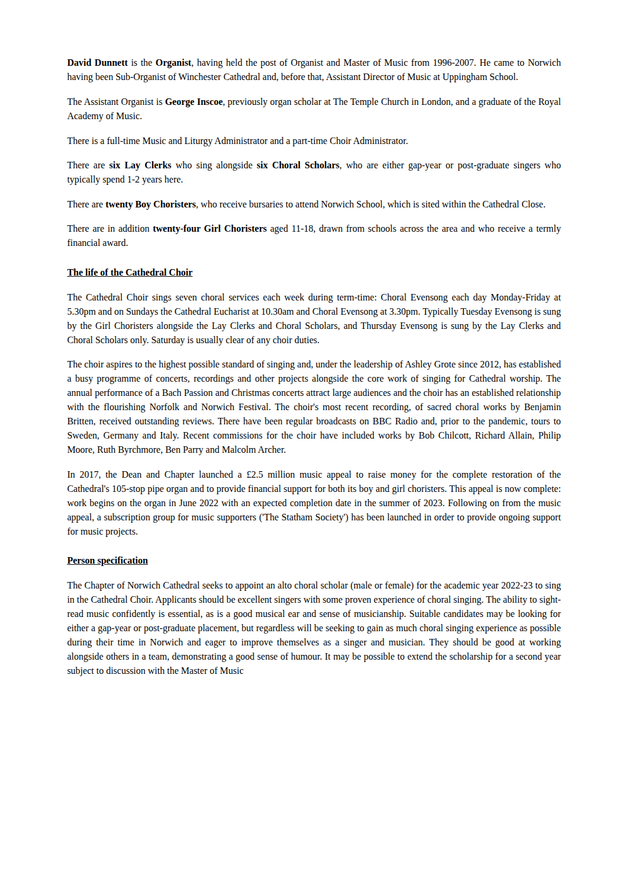David Dunnett is the Organist, having held the post of Organist and Master of Music from 1996-2007. He came to Norwich having been Sub-Organist of Winchester Cathedral and, before that, Assistant Director of Music at Uppingham School.
The Assistant Organist is George Inscoe, previously organ scholar at The Temple Church in London, and a graduate of the Royal Academy of Music.
There is a full-time Music and Liturgy Administrator and a part-time Choir Administrator.
There are six Lay Clerks who sing alongside six Choral Scholars, who are either gap-year or post-graduate singers who typically spend 1-2 years here.
There are twenty Boy Choristers, who receive bursaries to attend Norwich School, which is sited within the Cathedral Close.
There are in addition twenty-four Girl Choristers aged 11-18, drawn from schools across the area and who receive a termly financial award.
The life of the Cathedral Choir
The Cathedral Choir sings seven choral services each week during term-time: Choral Evensong each day Monday-Friday at 5.30pm and on Sundays the Cathedral Eucharist at 10.30am and Choral Evensong at 3.30pm. Typically Tuesday Evensong is sung by the Girl Choristers alongside the Lay Clerks and Choral Scholars, and Thursday Evensong is sung by the Lay Clerks and Choral Scholars only. Saturday is usually clear of any choir duties.
The choir aspires to the highest possible standard of singing and, under the leadership of Ashley Grote since 2012, has established a busy programme of concerts, recordings and other projects alongside the core work of singing for Cathedral worship. The annual performance of a Bach Passion and Christmas concerts attract large audiences and the choir has an established relationship with the flourishing Norfolk and Norwich Festival. The choir's most recent recording, of sacred choral works by Benjamin Britten, received outstanding reviews. There have been regular broadcasts on BBC Radio and, prior to the pandemic, tours to Sweden, Germany and Italy. Recent commissions for the choir have included works by Bob Chilcott, Richard Allain, Philip Moore, Ruth Byrchmore, Ben Parry and Malcolm Archer.
In 2017, the Dean and Chapter launched a £2.5 million music appeal to raise money for the complete restoration of the Cathedral's 105-stop pipe organ and to provide financial support for both its boy and girl choristers. This appeal is now complete: work begins on the organ in June 2022 with an expected completion date in the summer of 2023. Following on from the music appeal, a subscription group for music supporters ('The Statham Society') has been launched in order to provide ongoing support for music projects.
Person specification
The Chapter of Norwich Cathedral seeks to appoint an alto choral scholar (male or female) for the academic year 2022-23 to sing in the Cathedral Choir. Applicants should be excellent singers with some proven experience of choral singing. The ability to sight-read music confidently is essential, as is a good musical ear and sense of musicianship. Suitable candidates may be looking for either a gap-year or post-graduate placement, but regardless will be seeking to gain as much choral singing experience as possible during their time in Norwich and eager to improve themselves as a singer and musician. They should be good at working alongside others in a team, demonstrating a good sense of humour. It may be possible to extend the scholarship for a second year subject to discussion with the Master of Music